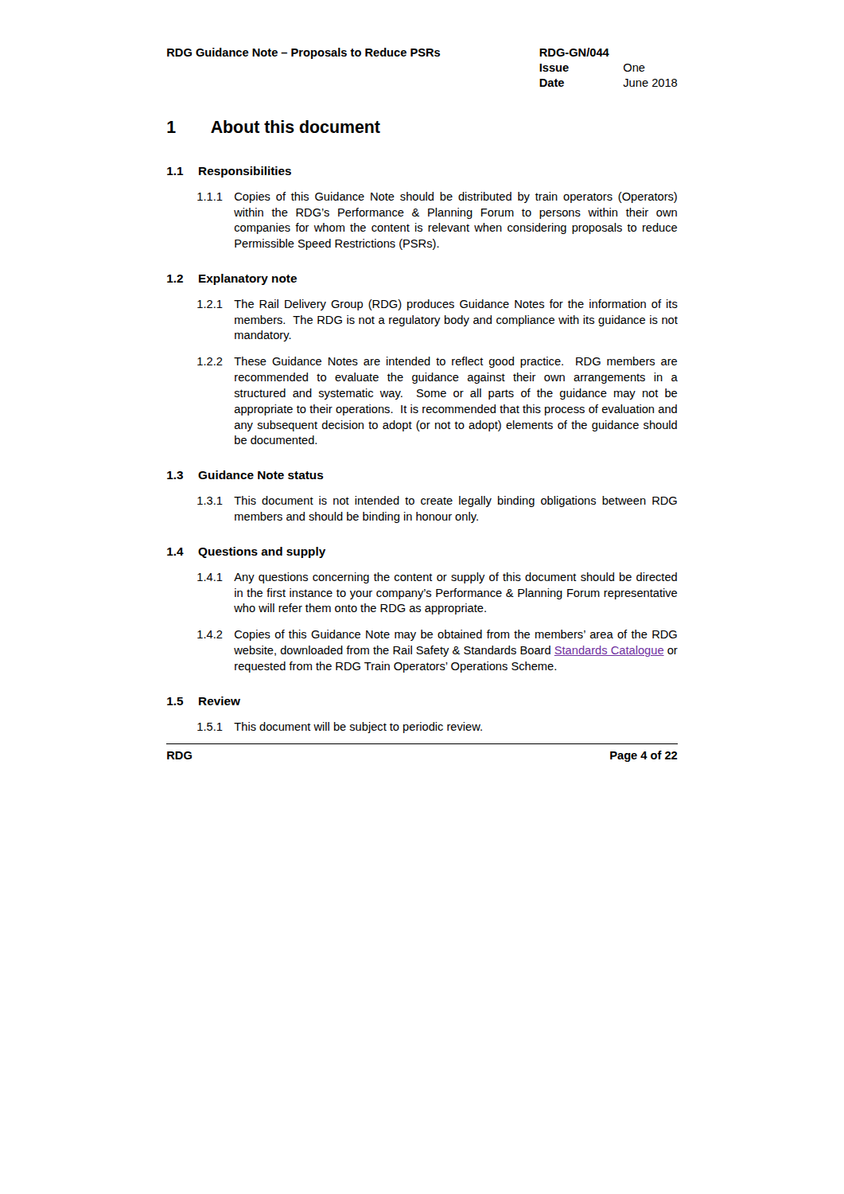RDG Guidance Note – Proposals to Reduce PSRs
| RDG-GN/044 |
| Issue | One |
| Date | June 2018 |
1 About this document
1.1 Responsibilities
1.1.1
Copies of this Guidance Note should be distributed by train operators (Operators) within the RDG’s Performance & Planning Forum to persons within their own companies for whom the content is relevant when considering proposals to reduce Permissible Speed Restrictions (PSRs).
1.2 Explanatory note
1.2.1
The Rail Delivery Group (RDG) produces Guidance Notes for the information of its members. The RDG is not a regulatory body and compliance with its guidance is not mandatory.
1.2.2
These Guidance Notes are intended to reflect good practice. RDG members are recommended to evaluate the guidance against their own arrangements in a structured and systematic way. Some or all parts of the guidance may not be appropriate to their operations. It is recommended that this process of evaluation and any subsequent decision to adopt (or not to adopt) elements of the guidance should be documented.
1.3 Guidance Note status
1.3.1
This document is not intended to create legally binding obligations between RDG members and should be binding in honour only.
1.4 Questions and supply
1.4.1
Any questions concerning the content or supply of this document should be directed in the first instance to your company’s Performance & Planning Forum representative who will refer them onto the RDG as appropriate.
1.4.2
Copies of this Guidance Note may be obtained from the members’ area of the RDG website, downloaded from the Rail Safety & Standards Board Standards Catalogue or requested from the RDG Train Operators’ Operations Scheme.
1.5 Review
1.5.1
This document will be subject to periodic review.
RDG
Page 4 of 22